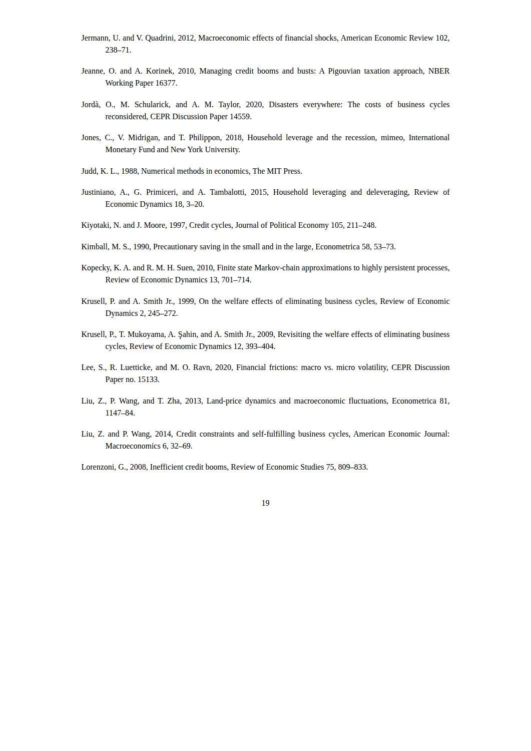Jermann, U. and V. Quadrini, 2012, Macroeconomic effects of financial shocks, American Economic Review 102, 238–71.
Jeanne, O. and A. Korinek, 2010, Managing credit booms and busts: A Pigouvian taxation approach, NBER Working Paper 16377.
Jordà, O., M. Schularick, and A. M. Taylor, 2020, Disasters everywhere: The costs of business cycles reconsidered, CEPR Discussion Paper 14559.
Jones, C., V. Midrigan, and T. Philippon, 2018, Household leverage and the recession, mimeo, International Monetary Fund and New York University.
Judd, K. L., 1988, Numerical methods in economics, The MIT Press.
Justiniano, A., G. Primiceri, and A. Tambalotti, 2015, Household leveraging and deleveraging, Review of Economic Dynamics 18, 3–20.
Kiyotaki, N. and J. Moore, 1997, Credit cycles, Journal of Political Economy 105, 211–248.
Kimball, M. S., 1990, Precautionary saving in the small and in the large, Econometrica 58, 53–73.
Kopecky, K. A. and R. M. H. Suen, 2010, Finite state Markov-chain approximations to highly persistent processes, Review of Economic Dynamics 13, 701–714.
Krusell, P. and A. Smith Jr., 1999, On the welfare effects of eliminating business cycles, Review of Economic Dynamics 2, 245–272.
Krusell, P., T. Mukoyama, A. Şahin, and A. Smith Jr., 2009, Revisiting the welfare effects of eliminating business cycles, Review of Economic Dynamics 12, 393–404.
Lee, S., R. Luetticke, and M. O. Ravn, 2020, Financial frictions: macro vs. micro volatility, CEPR Discussion Paper no. 15133.
Liu, Z., P. Wang, and T. Zha, 2013, Land-price dynamics and macroeconomic fluctuations, Econometrica 81, 1147–84.
Liu, Z. and P. Wang, 2014, Credit constraints and self-fulfilling business cycles, American Economic Journal: Macroeconomics 6, 32–69.
Lorenzoni, G., 2008, Inefficient credit booms, Review of Economic Studies 75, 809–833.
19